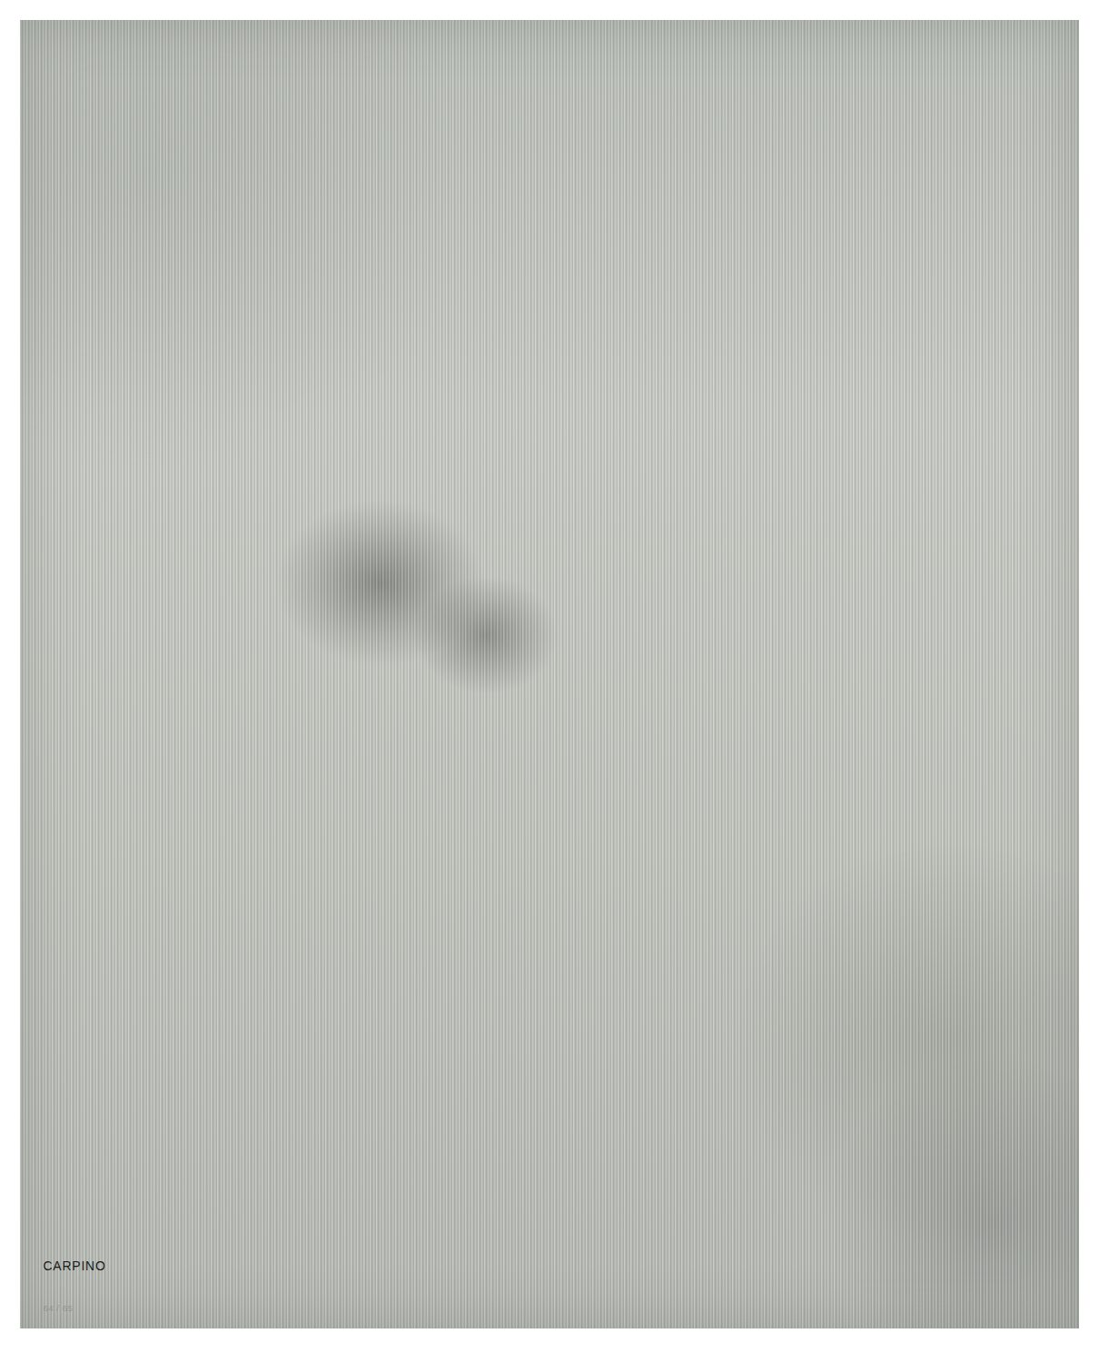CARPINO
64 / 65